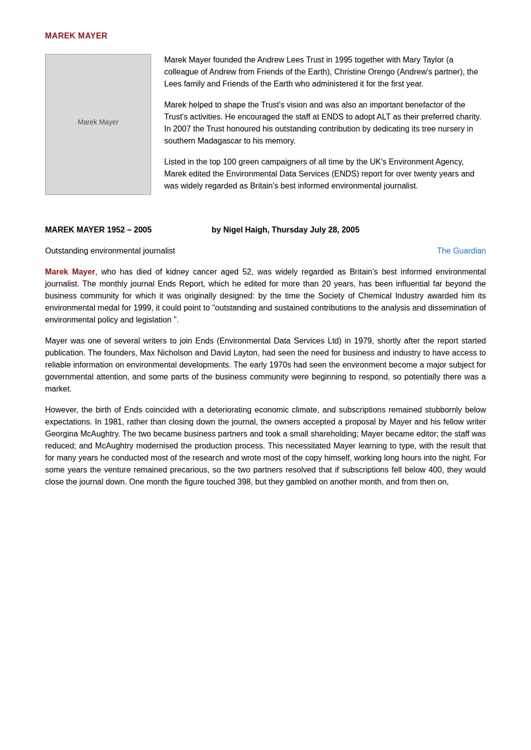MAREK MAYER
Marek Mayer founded the Andrew Lees Trust in 1995 together with Mary Taylor (a colleague of Andrew from Friends of the Earth), Christine Orengo (Andrew's partner), the Lees family and Friends of the Earth who administered it for the first year.
Marek helped to shape the Trust's vision and was also an important benefactor of the Trust's activities. He encouraged the staff at ENDS to adopt ALT as their preferred charity. In 2007 the Trust honoured his outstanding contribution by dedicating its tree nursery in southern Madagascar to his memory.
Listed in the top 100 green campaigners of all time by the UK's Environment Agency, Marek edited the Environmental Data Services (ENDS) report for over twenty years and was widely regarded as Britain's best informed environmental journalist.
MAREK MAYER 1952 – 2005 by Nigel Haigh, Thursday July 28, 2005
Outstanding environmental journalist The Guardian
Marek Mayer, who has died of kidney cancer aged 52, was widely regarded as Britain's best informed environmental journalist. The monthly journal Ends Report, which he edited for more than 20 years, has been influential far beyond the business community for which it was originally designed: by the time the Society of Chemical Industry awarded him its environmental medal for 1999, it could point to "outstanding and sustained contributions to the analysis and dissemination of environmental policy and legislation ".
Mayer was one of several writers to join Ends (Environmental Data Services Ltd) in 1979, shortly after the report started publication. The founders, Max Nicholson and David Layton, had seen the need for business and industry to have access to reliable information on environmental developments. The early 1970s had seen the environment become a major subject for governmental attention, and some parts of the business community were beginning to respond, so potentially there was a market.
However, the birth of Ends coincided with a deteriorating economic climate, and subscriptions remained stubbornly below expectations. In 1981, rather than closing down the journal, the owners accepted a proposal by Mayer and his fellow writer Georgina McAughtry. The two became business partners and took a small shareholding; Mayer became editor; the staff was reduced; and McAughtry modernised the production process. This necessitated Mayer learning to type, with the result that for many years he conducted most of the research and wrote most of the copy himself, working long hours into the night. For some years the venture remained precarious, so the two partners resolved that if subscriptions fell below 400, they would close the journal down. One month the figure touched 398, but they gambled on another month, and from then on,